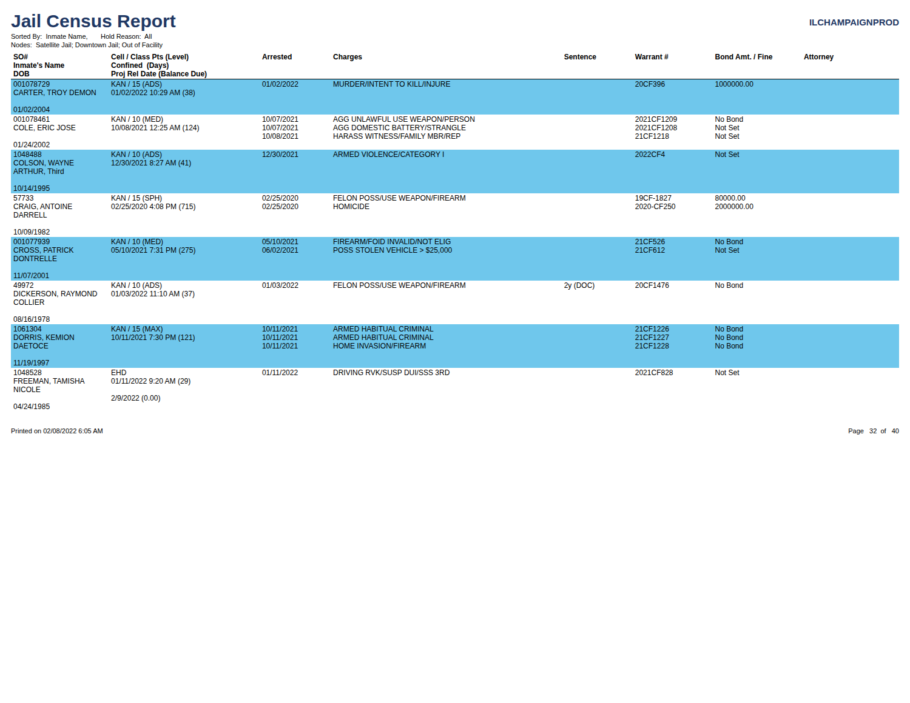ILCHAMPAIGNPROD
Jail Census Report
Sorted By: Inmate Name, Hold Reason: All
Nodes: Satellite Jail; Downtown Jail; Out of Facility
| SO# Inmate's Name DOB | Cell / Class Pts (Level) Confined (Days) Proj Rel Date (Balance Due) | Arrested | Charges | Sentence | Warrant # | Bond Amt. / Fine | Attorney |
| --- | --- | --- | --- | --- | --- | --- | --- |
| 001078729 CARTER, TROY DEMON 01/02/2004 | KAN / 15 (ADS) 01/02/2022 10:29 AM (38) | 01/02/2022 | MURDER/INTENT TO KILL/INJURE | | 20CF396 | 1000000.00 | |
| 001078461 COLE, ERIC JOSE 01/24/2002 | KAN / 10 (MED) 10/08/2021 12:25 AM (124) | 10/07/2021 10/07/2021 10/08/2021 | AGG UNLAWFUL USE WEAPON/PERSON AGG DOMESTIC BATTERY/STRANGLE HARASS WITNESS/FAMILY MBR/REP | | 2021CF1209 2021CF1208 21CF1218 | No Bond Not Set Not Set | |
| 1048488 COLSON, WAYNE ARTHUR, Third 10/14/1995 | KAN / 10 (ADS) 12/30/2021 8:27 AM (41) | 12/30/2021 | ARMED VIOLENCE/CATEGORY I | | 2022CF4 | Not Set | |
| 57733 CRAIG, ANTOINE DARRELL 10/09/1982 | KAN / 15 (SPH) 02/25/2020 4:08 PM (715) | 02/25/2020 02/25/2020 | FELON POSS/USE WEAPON/FIREARM HOMICIDE | | 19CF-1827 2020-CF250 | 80000.00 2000000.00 | |
| 001077939 CROSS, PATRICK DONTRELLE 11/07/2001 | KAN / 10 (MED) 05/10/2021 7:31 PM (275) | 05/10/2021 06/02/2021 | FIREARM/FOID INVALID/NOT ELIG POSS STOLEN VEHICLE > $25,000 | | 21CF526 21CF612 | No Bond Not Set | |
| 49972 DICKERSON, RAYMOND COLLIER 08/16/1978 | KAN / 10 (ADS) 01/03/2022 11:10 AM (37) | 01/03/2022 | FELON POSS/USE WEAPON/FIREARM | 2y (DOC) | 20CF1476 | No Bond | |
| 1061304 DORRIS, KEMION DAETOCE 11/19/1997 | KAN / 15 (MAX) 10/11/2021 7:30 PM (121) | 10/11/2021 10/11/2021 10/11/2021 | ARMED HABITUAL CRIMINAL ARMED HABITUAL CRIMINAL HOME INVASION/FIREARM | | 21CF1226 21CF1227 21CF1228 | No Bond No Bond No Bond | |
| 1048528 FREEMAN, TAMISHA NICOLE 04/24/1985 | EHD 01/11/2022 9:20 AM (29) 2/9/2022 (0.00) | 01/11/2022 | DRIVING RVK/SUSP DUI/SSS 3RD | | 2021CF828 | Not Set | |
Printed on 02/08/2022 6:05 AM
Page 32 of 40